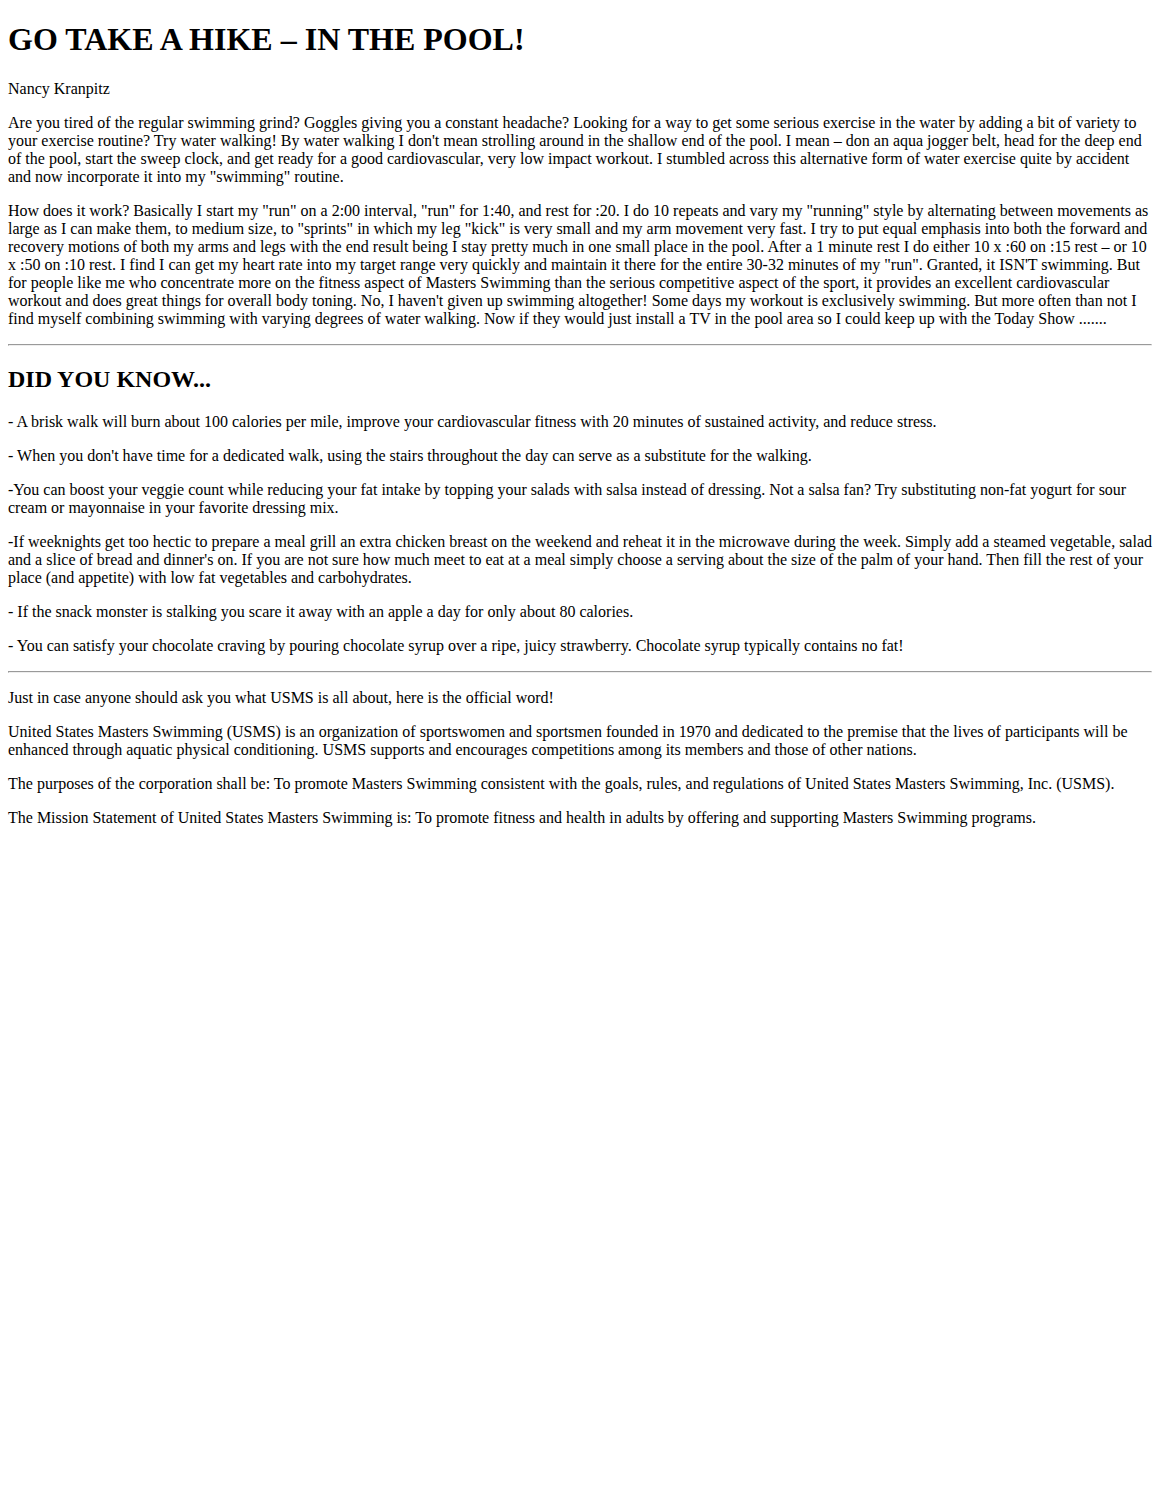GO TAKE A HIKE – IN THE POOL!
Nancy Kranpitz
Are you tired of the regular swimming grind? Goggles giving you a constant headache? Looking for a way to get some serious exercise in the water by adding a bit of variety to your exercise routine? Try water walking! By water walking I don't mean strolling around in the shallow end of the pool. I mean – don an aqua jogger belt, head for the deep end of the pool, start the sweep clock, and get ready for a good cardiovascular, very low impact workout. I stumbled across this alternative form of water exercise quite by accident and now incorporate it into my "swimming" routine.
How does it work? Basically I start my "run" on a 2:00 interval, "run" for 1:40, and rest for :20. I do 10 repeats and vary my "running" style by alternating between movements as large as I can make them, to medium size, to "sprints" in which my leg "kick" is very small and my arm movement very fast. I try to put equal emphasis into both the forward and recovery motions of both my arms and legs with the end result being I stay pretty much in one small place in the pool. After a 1 minute rest I do either 10 x :60 on :15 rest – or 10 x :50 on :10 rest. I find I can get my heart rate into my target range very quickly and maintain it there for the entire 30-32 minutes of my "run". Granted, it ISN'T swimming. But for people like me who concentrate more on the fitness aspect of Masters Swimming than the serious competitive aspect of the sport, it provides an excellent cardiovascular workout and does great things for overall body toning. No, I haven't given up swimming altogether! Some days my workout is exclusively swimming. But more often than not I find myself combining swimming with varying degrees of water walking. Now if they would just install a TV in the pool area so I could keep up with the Today Show .......
DID YOU KNOW...
- A brisk walk will burn about 100 calories per mile, improve your cardiovascular fitness with 20 minutes of sustained activity, and reduce stress.
- When you don't have time for a dedicated walk, using the stairs throughout the day can serve as a substitute for the walking.
-You can boost your veggie count while reducing your fat intake by topping your salads with salsa instead of dressing. Not a salsa fan? Try substituting non-fat yogurt for sour cream or mayonnaise in your favorite dressing mix.
-If weeknights get too hectic to prepare a meal grill an extra chicken breast on the weekend and reheat it in the microwave during the week. Simply add a steamed vegetable, salad and a slice of bread and dinner's on. If you are not sure how much meet to eat at a meal simply choose a serving about the size of the palm of your hand. Then fill the rest of your place (and appetite) with low fat vegetables and carbohydrates.
- If the snack monster is stalking you scare it away with an apple a day for only about 80 calories.
- You can satisfy your chocolate craving by pouring chocolate syrup over a ripe, juicy strawberry. Chocolate syrup typically contains no fat!
Just in case anyone should ask you what USMS is all about, here is the official word!
United States Masters Swimming (USMS) is an organization of sportswomen and sportsmen founded in 1970 and dedicated to the premise that the lives of participants will be enhanced through aquatic physical conditioning. USMS supports and encourages competitions among its members and those of other nations.
The purposes of the corporation shall be: To promote Masters Swimming consistent with the goals, rules, and regulations of United States Masters Swimming, Inc. (USMS).
The Mission Statement of United States Masters Swimming is: To promote fitness and health in adults by offering and supporting Masters Swimming programs.